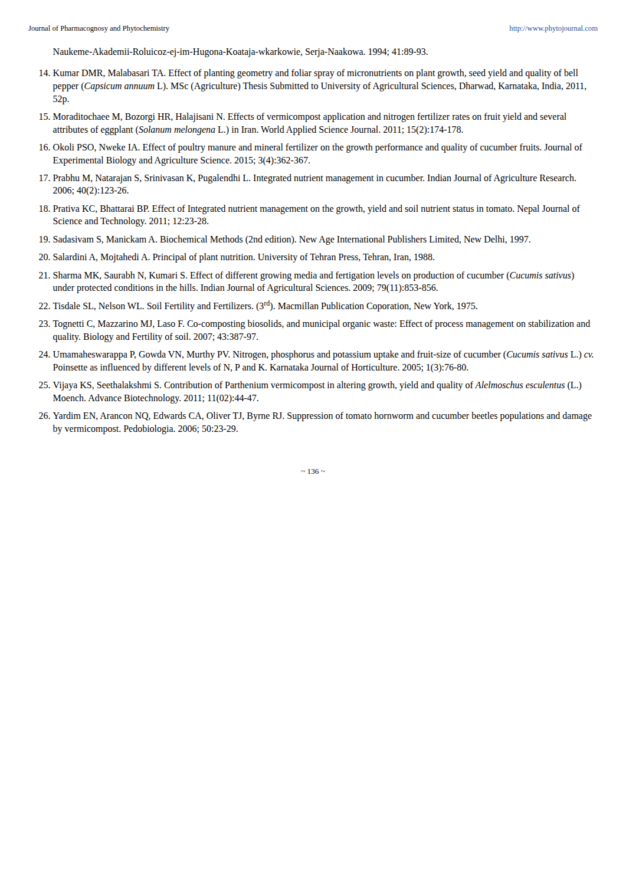Journal of Pharmacognosy and Phytochemistry http://www.phytojournal.com
Naukeme-Akademii-Roluicoz-ej-im-Hugona-Koataja-wkarkowie, Serja-Naakowa. 1994; 41:89-93.
Kumar DMR, Malabasari TA. Effect of planting geometry and foliar spray of micronutrients on plant growth, seed yield and quality of bell pepper (Capsicum annuum L). MSc (Agriculture) Thesis Submitted to University of Agricultural Sciences, Dharwad, Karnataka, India, 2011, 52p.
Moraditochaee M, Bozorgi HR, Halajisani N. Effects of vermicompost application and nitrogen fertilizer rates on fruit yield and several attributes of eggplant (Solanum melongena L.) in Iran. World Applied Science Journal. 2011; 15(2):174-178.
Okoli PSO, Nweke IA. Effect of poultry manure and mineral fertilizer on the growth performance and quality of cucumber fruits. Journal of Experimental Biology and Agriculture Science. 2015; 3(4):362-367.
Prabhu M, Natarajan S, Srinivasan K, Pugalendhi L. Integrated nutrient management in cucumber. Indian Journal of Agriculture Research. 2006; 40(2):123-26.
Prativa KC, Bhattarai BP. Effect of Integrated nutrient management on the growth, yield and soil nutrient status in tomato. Nepal Journal of Science and Technology. 2011; 12:23-28.
Sadasivam S, Manickam A. Biochemical Methods (2nd edition). New Age International Publishers Limited, New Delhi, 1997.
Salardini A, Mojtahedi A. Principal of plant nutrition. University of Tehran Press, Tehran, Iran, 1988.
Sharma MK, Saurabh N, Kumari S. Effect of different growing media and fertigation levels on production of cucumber (Cucumis sativus) under protected conditions in the hills. Indian Journal of Agricultural Sciences. 2009; 79(11):853-856.
Tisdale SL, Nelson WL. Soil Fertility and Fertilizers. (3rd). Macmillan Publication Coporation, New York, 1975.
Tognetti C, Mazzarino MJ, Laso F. Co-composting biosolids, and municipal organic waste: Effect of process management on stabilization and quality. Biology and Fertility of soil. 2007; 43:387-97.
Umamaheswarappa P, Gowda VN, Murthy PV. Nitrogen, phosphorus and potassium uptake and fruit-size of cucumber (Cucumis sativus L.) cv. Poinsette as influenced by different levels of N, P and K. Karnataka Journal of Horticulture. 2005; 1(3):76-80.
Vijaya KS, Seethalakshmi S. Contribution of Parthenium vermicompost in altering growth, yield and quality of Alelmoschus esculentus (L.) Moench. Advance Biotechnology. 2011; 11(02):44-47.
Yardim EN, Arancon NQ, Edwards CA, Oliver TJ, Byrne RJ. Suppression of tomato hornworm and cucumber beetles populations and damage by vermicompost. Pedobiologia. 2006; 50:23-29.
~ 136 ~